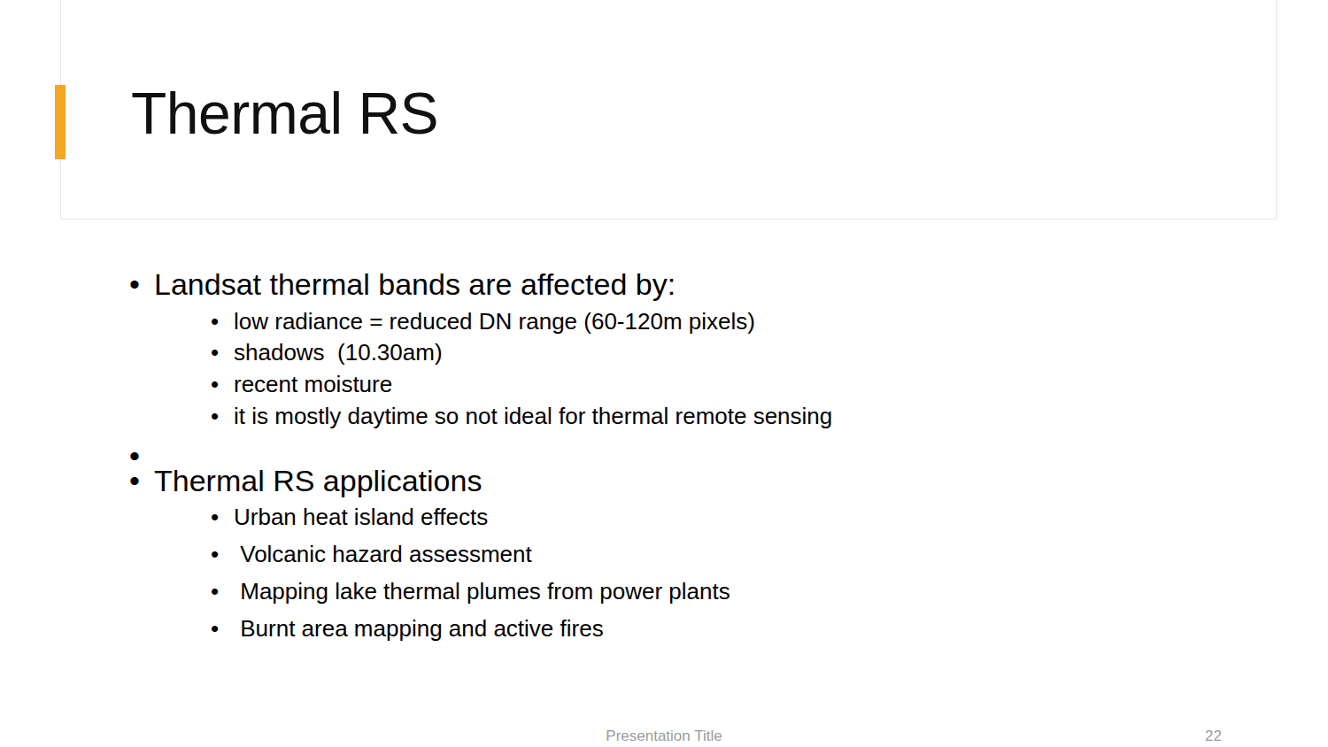Thermal RS
Landsat thermal bands are affected by:
low radiance = reduced DN range (60-120m pixels)
shadows (10.30am)
recent moisture
it is mostly daytime so not ideal for thermal remote sensing
Thermal RS applications
Urban heat island effects
Volcanic hazard assessment
Mapping lake thermal plumes from power plants
Burnt area mapping and active fires
Presentation Title
22